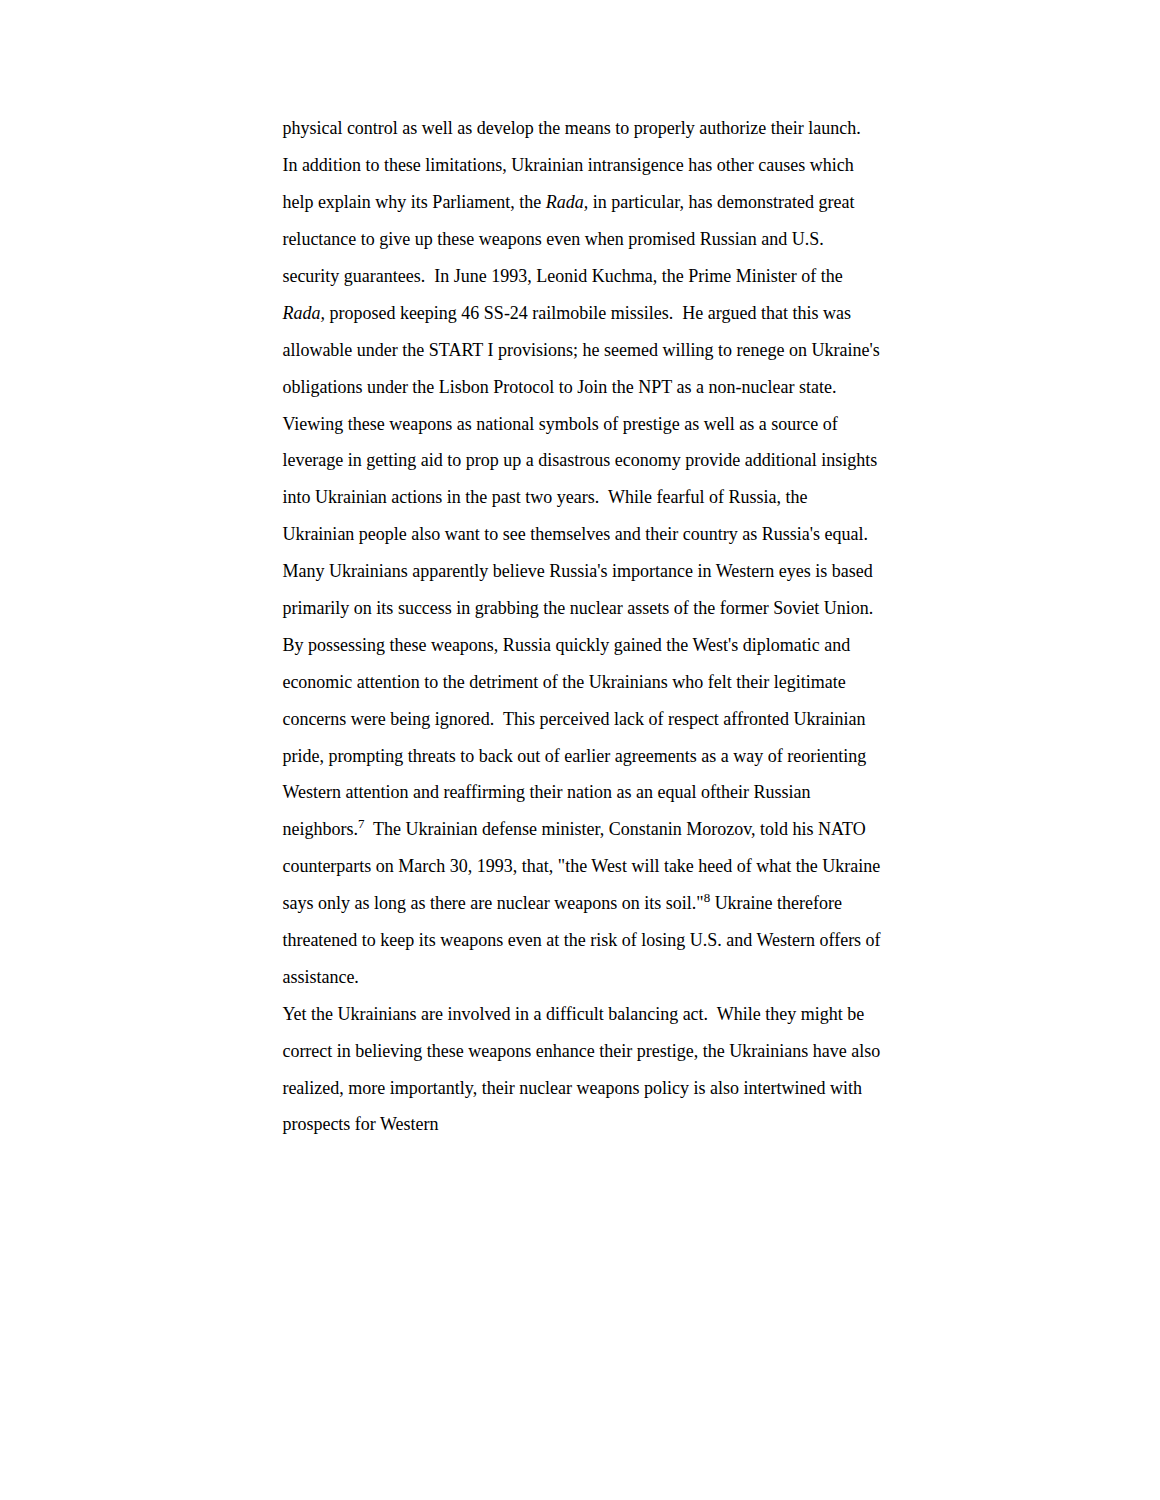physical control as well as develop the means to properly authorize their launch. In addition to these limitations, Ukrainian intransigence has other causes which help explain why its Parliament, the Rada, in particular, has demonstrated great reluctance to give up these weapons even when promised Russian and U.S. security guarantees. In June 1993, Leonid Kuchma, the Prime Minister of the Rada, proposed keeping 46 SS-24 railmobile missiles. He argued that this was allowable under the START I provisions; he seemed willing to renege on Ukraine's obligations under the Lisbon Protocol to Join the NPT as a non-nuclear state.
Viewing these weapons as national symbols of prestige as well as a source of leverage in getting aid to prop up a disastrous economy provide additional insights into Ukrainian actions in the past two years. While fearful of Russia, the Ukrainian people also want to see themselves and their country as Russia's equal. Many Ukrainians apparently believe Russia's importance in Western eyes is based primarily on its success in grabbing the nuclear assets of the former Soviet Union. By possessing these weapons, Russia quickly gained the West's diplomatic and economic attention to the detriment of the Ukrainians who felt their legitimate concerns were being ignored. This perceived lack of respect affronted Ukrainian pride, prompting threats to back out of earlier agreements as a way of reorienting Western attention and reaffirming their nation as an equal oftheir Russian neighbors.7 The Ukrainian defense minister, Constanin Morozov, told his NATO counterparts on March 30, 1993, that, "the West will take heed of what the Ukraine says only as long as there are nuclear weapons on its soil."8 Ukraine therefore threatened to keep its weapons even at the risk of losing U.S. and Western offers of assistance.
Yet the Ukrainians are involved in a difficult balancing act. While they might be correct in believing these weapons enhance their prestige, the Ukrainians have also realized, more importantly, their nuclear weapons policy is also intertwined with prospects for Western